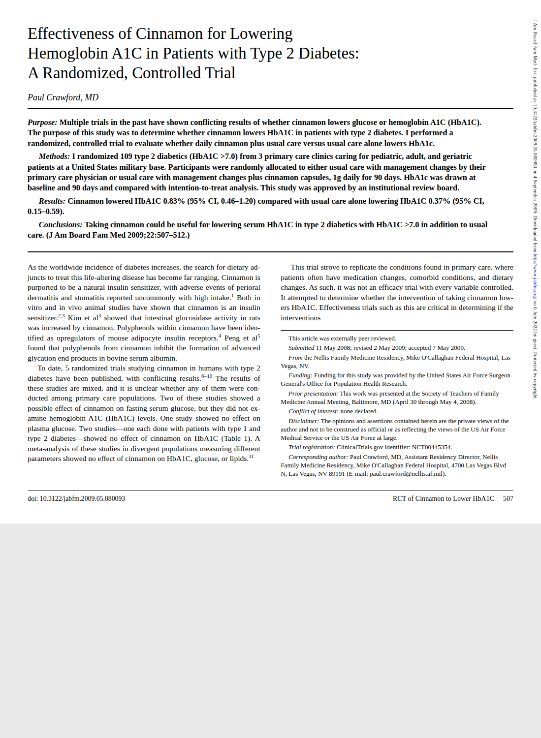J Am Board Fam Med: first published as 10.3122/jabfm.2009.05.080093 on 4 September 2009. Downloaded from http://www.jabfm.org/ on 6 July 2022 by guest. Protected by copyright.
Effectiveness of Cinnamon for Lowering
Hemoglobin A1C in Patients with Type 2 Diabetes:
A Randomized, Controlled Trial
Paul Crawford, MD
Purpose: Multiple trials in the past have shown conflicting results of whether cinnamon lowers glucose or hemoglobin A1C (HbA1C). The purpose of this study was to determine whether cinnamon lowers HbA1C in patients with type 2 diabetes. I performed a randomized, controlled trial to evaluate whether daily cinnamon plus usual care versus usual care alone lowers HbA1c.
Methods: I randomized 109 type 2 diabetics (HbA1C >7.0) from 3 primary care clinics caring for pediatric, adult, and geriatric patients at a United States military base. Participants were randomly allocated to either usual care with management changes by their primary care physician or usual care with management changes plus cinnamon capsules, 1g daily for 90 days. HbA1c was drawn at baseline and 90 days and compared with intention-to-treat analysis. This study was approved by an institutional review board.
Results: Cinnamon lowered HbA1C 0.83% (95% CI, 0.46–1.20) compared with usual care alone lowering HbA1C 0.37% (95% CI, 0.15–0.59).
Conclusions: Taking cinnamon could be useful for lowering serum HbA1C in type 2 diabetics with HbA1C >7.0 in addition to usual care. (J Am Board Fam Med 2009;22:507–512.)
As the worldwide incidence of diabetes increases, the search for dietary adjuncts to treat this life-altering disease has become far ranging. Cinnamon is purported to be a natural insulin sensitizer, with adverse events of perioral dermatitis and stomatitis reported uncommonly with high intake.1 Both in vitro and in vivo animal studies have shown that cinnamon is an insulin sensitizer.2,3 Kim et al3 showed that intestinal glucosidase activity in rats was increased by cinnamon. Polyphenols within cinnamon have been identified as upregulators of mouse adipocyte insulin receptors.4 Peng et al5 found that polyphenols from cinnamon inhibit the formation of advanced glycation end products in bovine serum albumin.
To date, 5 randomized trials studying cinnamon in humans with type 2 diabetes have been published, with conflicting results.6–10 The results of these studies are mixed, and it is unclear whether any of them were conducted among primary care populations. Two of these studies showed a possible effect of cinnamon on fasting serum glucose, but they did not examine hemoglobin A1C (HbA1C) levels. One study showed no effect on plasma glucose. Two studies—one each done with patients with type 1 and type 2 diabetes—showed no effect of cinnamon on HbA1C (Table 1). A meta-analysis of these studies in divergent populations measuring different parameters showed no effect of cinnamon on HbA1C, glucose, or lipids.11
This trial strove to replicate the conditions found in primary care, where patients often have medication changes, comorbid conditions, and dietary changes. As such, it was not an efficacy trial with every variable controlled. It attempted to determine whether the intervention of taking cinnamon lowers HbA1C. Effectiveness trials such as this are critical in determining if the interventions
This article was externally peer reviewed.
Submitted 11 May 2008; revised 2 May 2009; accepted 7 May 2009.
From the Nellis Family Medicine Residency, Mike O'Callaghan Federal Hospital, Las Vegas, NV.
Funding: Funding for this study was provided by the United States Air Force Surgeon General's Office for Population Health Research.
Prior presentation: This work was presented at the Society of Teachers of Family Medicine Annual Meeting, Baltimore, MD (April 30 through May 4, 2008).
Conflict of interest: none declared.
Disclaimer: The opinions and assertions contained herein are the private views of the author and not to be construed as official or as reflecting the views of the US Air Force Medical Service or the US Air Force at large.
Trial registration: ClinicalTrials.gov identifier: NCT00445354.
Corresponding author: Paul Crawford, MD, Assistant Residency Director, Nellis Family Medicine Residency, Mike O'Callaghan Federal Hospital, 4700 Las Vegas Blvd N, Las Vegas, NV 89191 (E-mail: paul.crawford@nellis.af.mil).
doi: 10.3122/jabfm.2009.05.080093
RCT of Cinnamon to Lower HbA1C 507